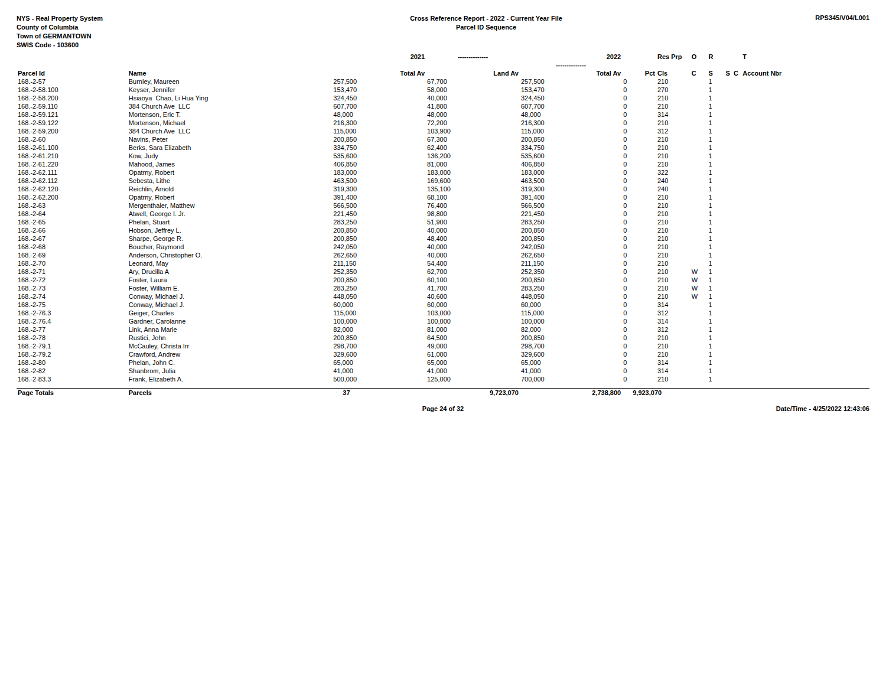NYS - Real Property System
County of Columbia
Town of GERMANTOWN
SWIS Code - 103600
RPS345/V04/L001
Cross Reference Report - 2022 - Current Year File
Parcel ID Sequence
| | | 2021 | -------------- | 2022 | | Res Prp | O | R | | T |
| | | | | -------------- | | | | | | |
| Parcel Id | Name | Total Av | Land Av | Total Av | Pct | Cls | C | S | S C | Account Nbr |
| 168.-2-57 | Burnley, Maureen | 257,500 | 67,700 | 257,500 | 0 | 210 | | 1 | | |
| 168.-2-58.100 | Keyser, Jennifer | 153,470 | 58,000 | 153,470 | 0 | 270 | | 1 | | |
| 168.-2-58.200 | Hsiaoya Chao, Li Hua Ying | 324,450 | 40,000 | 324,450 | 0 | 210 | | 1 | | |
| 168.-2-59.110 | 384 Church Ave LLC | 607,700 | 41,800 | 607,700 | 0 | 210 | | 1 | | |
| 168.-2-59.121 | Mortenson, Eric T. | 48,000 | 48,000 | 48,000 | 0 | 314 | | 1 | | |
| 168.-2-59.122 | Mortenson, Michael | 216,300 | 72,200 | 216,300 | 0 | 210 | | 1 | | |
| 168.-2-59.200 | 384 Church Ave LLC | 115,000 | 103,900 | 115,000 | 0 | 312 | | 1 | | |
| 168.-2-60 | Navins, Peter | 200,850 | 67,300 | 200,850 | 0 | 210 | | 1 | | |
| 168.-2-61.100 | Berks, Sara Elizabeth | 334,750 | 62,400 | 334,750 | 0 | 210 | | 1 | | |
| 168.-2-61.210 | Kow, Judy | 535,600 | 136,200 | 535,600 | 0 | 210 | | 1 | | |
| 168.-2-61.220 | Mahood, James | 406,850 | 81,000 | 406,850 | 0 | 210 | | 1 | | |
| 168.-2-62.111 | Opatrny, Robert | 183,000 | 183,000 | 183,000 | 0 | 322 | | 1 | | |
| 168.-2-62.112 | Sebesta, Lithe | 463,500 | 169,600 | 463,500 | 0 | 240 | | 1 | | |
| 168.-2-62.120 | Reichlin, Arnold | 319,300 | 135,100 | 319,300 | 0 | 240 | | 1 | | |
| 168.-2-62.200 | Opatrny, Robert | 391,400 | 68,100 | 391,400 | 0 | 210 | | 1 | | |
| 168.-2-63 | Mergenthaler, Matthew | 566,500 | 76,400 | 566,500 | 0 | 210 | | 1 | | |
| 168.-2-64 | Atwell, George I. Jr. | 221,450 | 98,800 | 221,450 | 0 | 210 | | 1 | | |
| 168.-2-65 | Phelan, Stuart | 283,250 | 51,900 | 283,250 | 0 | 210 | | 1 | | |
| 168.-2-66 | Hobson, Jeffrey L. | 200,850 | 40,000 | 200,850 | 0 | 210 | | 1 | | |
| 168.-2-67 | Sharpe, George R. | 200,850 | 48,400 | 200,850 | 0 | 210 | | 1 | | |
| 168.-2-68 | Boucher, Raymond | 242,050 | 40,000 | 242,050 | 0 | 210 | | 1 | | |
| 168.-2-69 | Anderson, Christopher O. | 262,650 | 40,000 | 262,650 | 0 | 210 | | 1 | | |
| 168.-2-70 | Leonard, May | 211,150 | 54,400 | 211,150 | 0 | 210 | | 1 | | |
| 168.-2-71 | Ary, Drucilla A | 252,350 | 62,700 | 252,350 | 0 | 210 | W | 1 | | |
| 168.-2-72 | Foster, Laura | 200,850 | 60,100 | 200,850 | 0 | 210 | W | 1 | | |
| 168.-2-73 | Foster, William E. | 283,250 | 41,700 | 283,250 | 0 | 210 | W | 1 | | |
| 168.-2-74 | Conway, Michael J. | 448,050 | 40,600 | 448,050 | 0 | 210 | W | 1 | | |
| 168.-2-75 | Conway, Michael J. | 60,000 | 60,000 | 60,000 | 0 | 314 | | 1 | | |
| 168.-2-76.3 | Geiger, Charles | 115,000 | 103,000 | 115,000 | 0 | 312 | | 1 | | |
| 168.-2-76.4 | Gardner, Carolanne | 100,000 | 100,000 | 100,000 | 0 | 314 | | 1 | | |
| 168.-2-77 | Link, Anna Marie | 82,000 | 81,000 | 82,000 | 0 | 312 | | 1 | | |
| 168.-2-78 | Rustici, John | 200,850 | 64,500 | 200,850 | 0 | 210 | | 1 | | |
| 168.-2-79.1 | McCauley, Christa Irr | 298,700 | 49,000 | 298,700 | 0 | 210 | | 1 | | |
| 168.-2-79.2 | Crawford, Andrew | 329,600 | 61,000 | 329,600 | 0 | 210 | | 1 | | |
| 168.-2-80 | Phelan, John C. | 65,000 | 65,000 | 65,000 | 0 | 314 | | 1 | | |
| 168.-2-82 | Shanbrom, Julia | 41,000 | 41,000 | 41,000 | 0 | 314 | | 1 | | |
| 168.-2-83.3 | Frank, Elizabeth A. | 500,000 | 125,000 | 700,000 | 0 | 210 | | 1 | | |
| Page Totals | Parcels | 37 | 9,723,070 | 2,738,800 | 9,923,070 |
Page 24 of 32
Date/Time - 4/25/2022 12:43:06